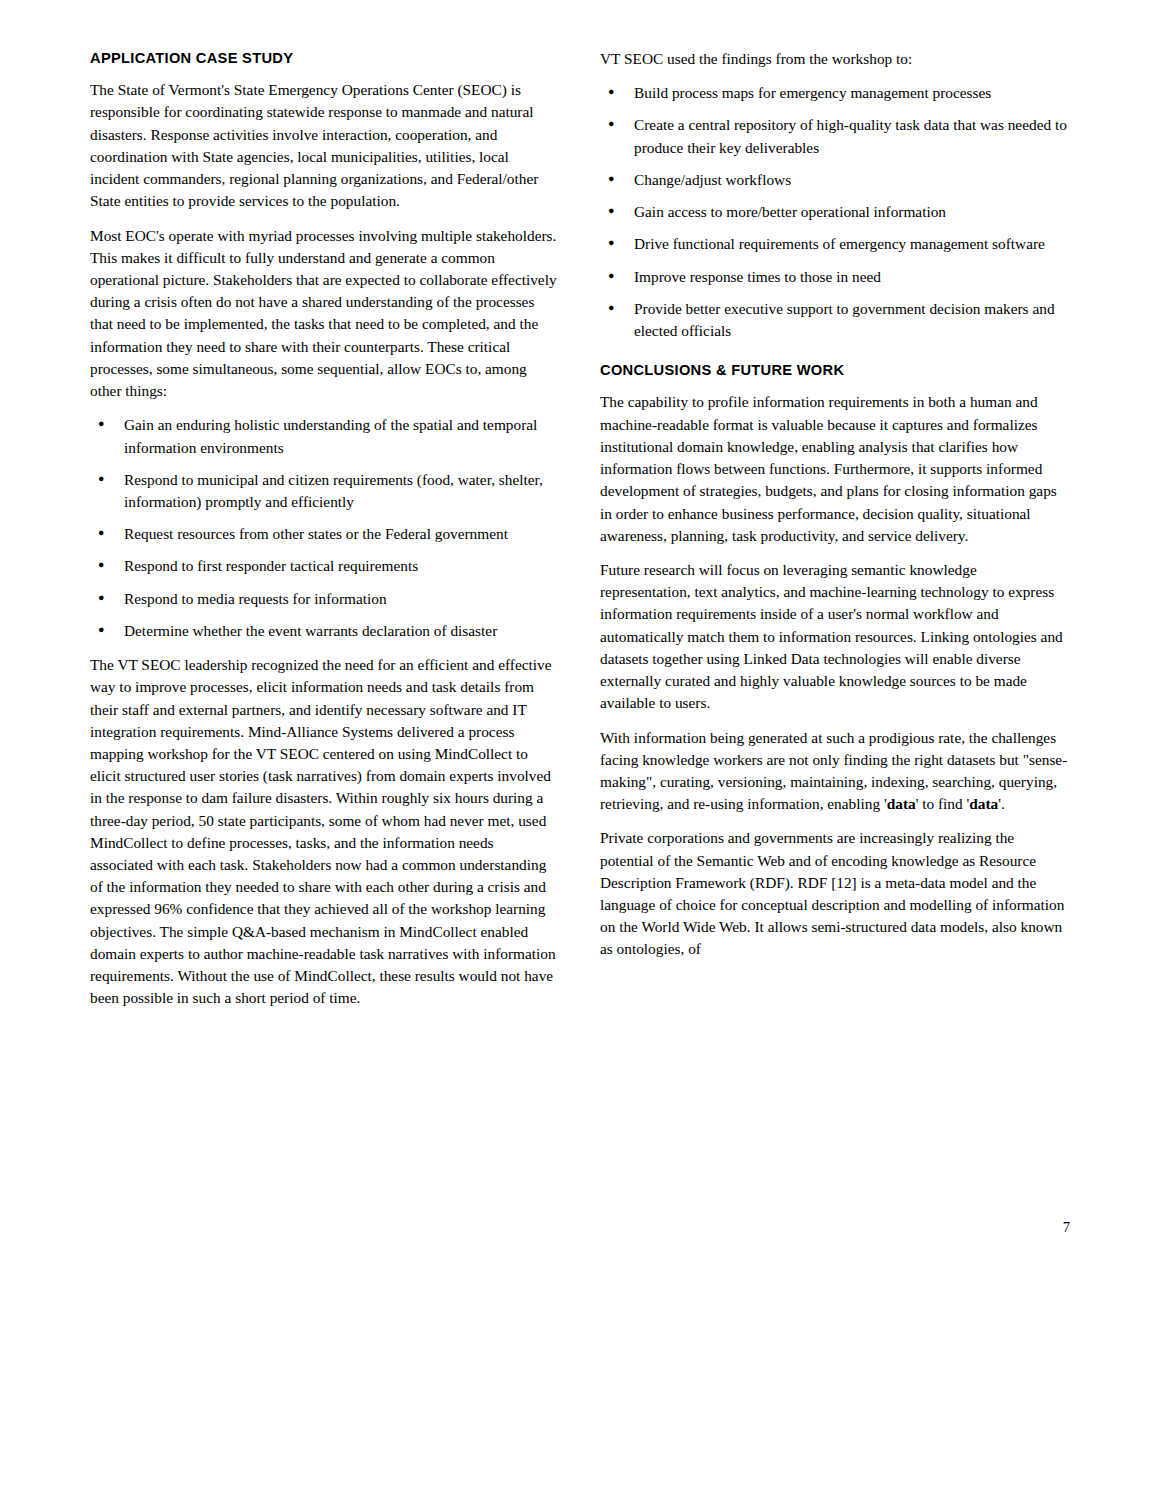APPLICATION CASE STUDY
The State of Vermont's State Emergency Operations Center (SEOC) is responsible for coordinating statewide response to manmade and natural disasters. Response activities involve interaction, cooperation, and coordination with State agencies, local municipalities, utilities, local incident commanders, regional planning organizations, and Federal/other State entities to provide services to the population.
Most EOC's operate with myriad processes involving multiple stakeholders. This makes it difficult to fully understand and generate a common operational picture. Stakeholders that are expected to collaborate effectively during a crisis often do not have a shared understanding of the processes that need to be implemented, the tasks that need to be completed, and the information they need to share with their counterparts. These critical processes, some simultaneous, some sequential, allow EOCs to, among other things:
Gain an enduring holistic understanding of the spatial and temporal information environments
Respond to municipal and citizen requirements (food, water, shelter, information) promptly and efficiently
Request resources from other states or the Federal government
Respond to first responder tactical requirements
Respond to media requests for information
Determine whether the event warrants declaration of disaster
The VT SEOC leadership recognized the need for an efficient and effective way to improve processes, elicit information needs and task details from their staff and external partners, and identify necessary software and IT integration requirements. Mind-Alliance Systems delivered a process mapping workshop for the VT SEOC centered on using MindCollect to elicit structured user stories (task narratives) from domain experts involved in the response to dam failure disasters. Within roughly six hours during a three-day period, 50 state participants, some of whom had never met, used MindCollect to define processes, tasks, and the information needs associated with each task. Stakeholders now had a common understanding of the information they needed to share with each other during a crisis and expressed 96% confidence that they achieved all of the workshop learning objectives. The simple Q&A-based mechanism in MindCollect enabled domain experts to author machine-readable task narratives with information requirements. Without the use of MindCollect, these results would not have been possible in such a short period of time.
VT SEOC used the findings from the workshop to:
Build process maps for emergency management processes
Create a central repository of high-quality task data that was needed to produce their key deliverables
Change/adjust workflows
Gain access to more/better operational information
Drive functional requirements of emergency management software
Improve response times to those in need
Provide better executive support to government decision makers and elected officials
CONCLUSIONS & FUTURE WORK
The capability to profile information requirements in both a human and machine-readable format is valuable because it captures and formalizes institutional domain knowledge, enabling analysis that clarifies how information flows between functions. Furthermore, it supports informed development of strategies, budgets, and plans for closing information gaps in order to enhance business performance, decision quality, situational awareness, planning, task productivity, and service delivery.
Future research will focus on leveraging semantic knowledge representation, text analytics, and machine-learning technology to express information requirements inside of a user's normal workflow and automatically match them to information resources. Linking ontologies and datasets together using Linked Data technologies will enable diverse externally curated and highly valuable knowledge sources to be made available to users.
With information being generated at such a prodigious rate, the challenges facing knowledge workers are not only finding the right datasets but "sense-making", curating, versioning, maintaining, indexing, searching, querying, retrieving, and re-using information, enabling 'data' to find 'data'.
Private corporations and governments are increasingly realizing the potential of the Semantic Web and of encoding knowledge as Resource Description Framework (RDF). RDF [12] is a meta-data model and the language of choice for conceptual description and modelling of information on the World Wide Web. It allows semi-structured data models, also known as ontologies, of
7